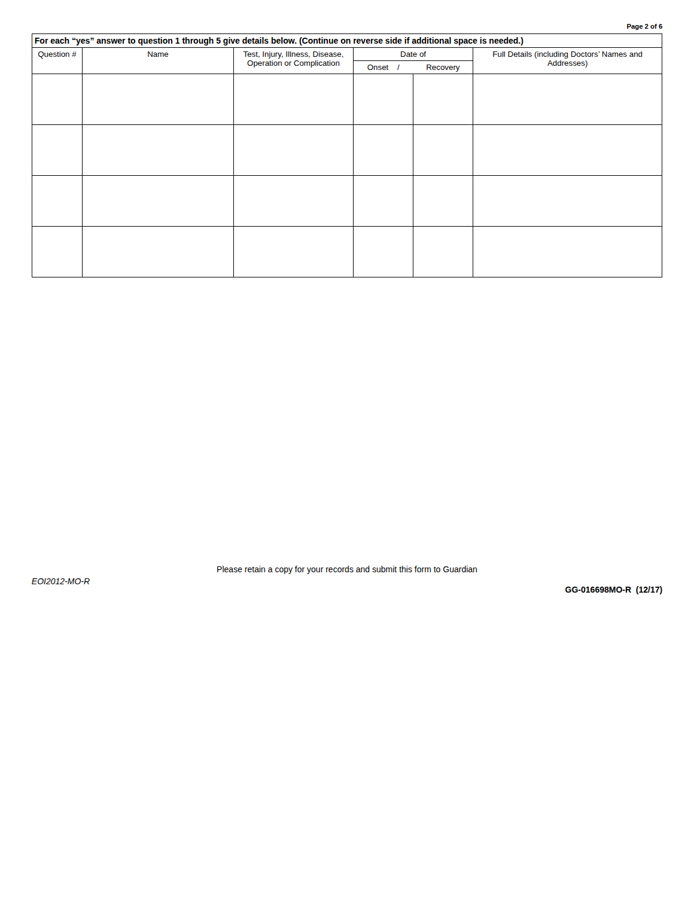Page 2 of 6
| For each “yes” answer to question 1 through 5 give details below. (Continue on reverse side if additional space is needed.) |
| Question # | Name | Test, Injury, Illness, Disease, Operation or Complication | Date of | Full Details (including Doctors’ Names and Addresses) |
| Onset / | Recovery |
Please retain a copy for your records and submit this form to Guardian
EOI2012-MO-R
GG-016698MO-R (12/17)